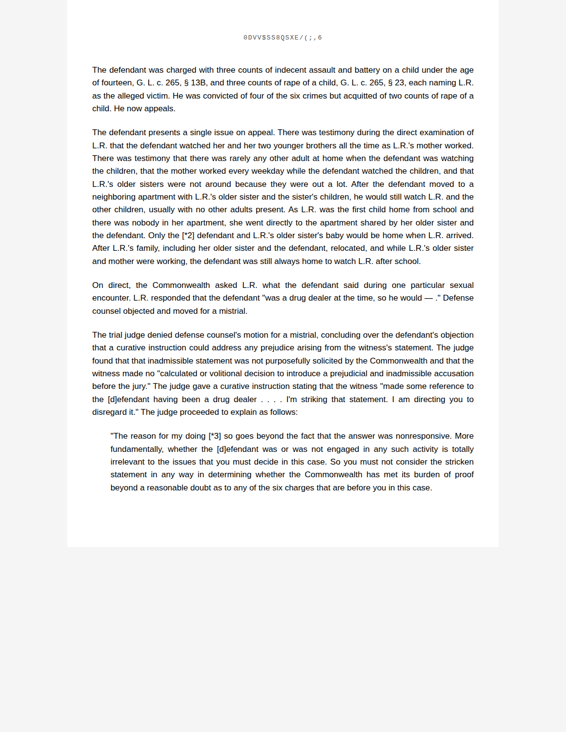0DVV$SS8QSXE/(;,6
The defendant was charged with three counts of indecent assault and battery on a child under the age of fourteen, G. L. c. 265, § 13B, and three counts of rape of a child, G. L. c. 265, § 23, each naming L.R. as the alleged victim. He was convicted of four of the six crimes but acquitted of two counts of rape of a child. He now appeals.
The defendant presents a single issue on appeal. There was testimony during the direct examination of L.R. that the defendant watched her and her two younger brothers all the time as L.R.'s mother worked. There was testimony that there was rarely any other adult at home when the defendant was watching the children, that the mother worked every weekday while the defendant watched the children, and that L.R.'s older sisters were not around because they were out a lot. After the defendant moved to a neighboring apartment with L.R.'s older sister and the sister's children, he would still watch L.R. and the other children, usually with no other adults present. As L.R. was the first child home from school and there was nobody in her apartment, she went directly to the apartment shared by her older sister and the defendant. Only the [*2] defendant and L.R.'s older sister's baby would be home when L.R. arrived. After L.R.'s family, including her older sister and the defendant, relocated, and while L.R.'s older sister and mother were working, the defendant was still always home to watch L.R. after school.
On direct, the Commonwealth asked L.R. what the defendant said during one particular sexual encounter. L.R. responded that the defendant "was a drug dealer at the time, so he would — ." Defense counsel objected and moved for a mistrial.
The trial judge denied defense counsel's motion for a mistrial, concluding over the defendant's objection that a curative instruction could address any prejudice arising from the witness's statement. The judge found that that inadmissible statement was not purposefully solicited by the Commonwealth and that the witness made no "calculated or volitional decision to introduce a prejudicial and inadmissible accusation before the jury." The judge gave a curative instruction stating that the witness "made some reference to the [d]efendant having been a drug dealer . . . . I'm striking that statement. I am directing you to disregard it." The judge proceeded to explain as follows:
"The reason for my doing [*3] so goes beyond the fact that the answer was nonresponsive. More fundamentally, whether the [d]efendant was or was not engaged in any such activity is totally irrelevant to the issues that you must decide in this case. So you must not consider the stricken statement in any way in determining whether the Commonwealth has met its burden of proof beyond a reasonable doubt as to any of the six charges that are before you in this case.